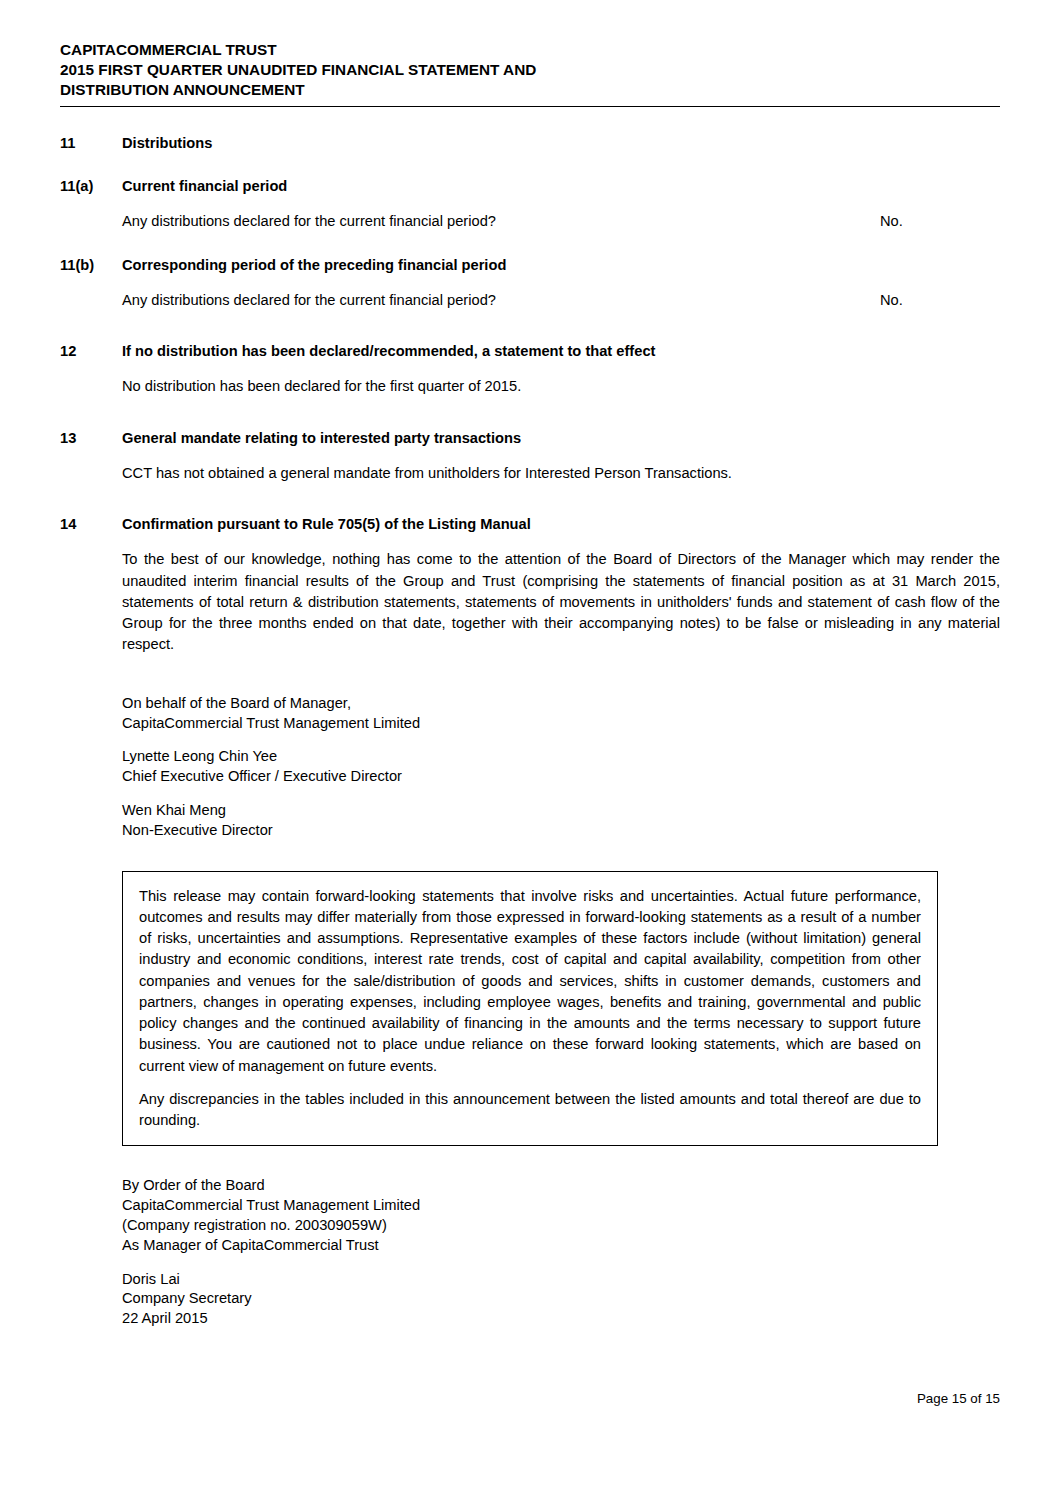CAPITACOMMERCIAL TRUST
2015 FIRST QUARTER UNAUDITED FINANCIAL STATEMENT AND
DISTRIBUTION ANNOUNCEMENT
11
Distributions
11(a)
Current financial period
Any distributions declared for the current financial period?
No.
11(b)
Corresponding period of the preceding financial period
Any distributions declared for the current financial period?
No.
12
If no distribution has been declared/recommended, a statement to that effect
No distribution has been declared for the first quarter of 2015.
13
General mandate relating to interested party transactions
CCT has not obtained a general mandate from unitholders for Interested Person Transactions.
14
Confirmation pursuant to Rule 705(5) of the Listing Manual
To the best of our knowledge, nothing has come to the attention of the Board of Directors of the Manager which may render the unaudited interim financial results of the Group and Trust (comprising the statements of financial position as at 31 March 2015, statements of total return & distribution statements, statements of movements in unitholders' funds and statement of cash flow of the Group for the three months ended on that date, together with their accompanying notes) to be false or misleading in any material respect.
On behalf of the Board of Manager,
CapitaCommercial Trust Management Limited
Lynette Leong Chin Yee
Chief Executive Officer / Executive Director
Wen Khai Meng
Non-Executive Director
This release may contain forward-looking statements that involve risks and uncertainties. Actual future performance, outcomes and results may differ materially from those expressed in forward-looking statements as a result of a number of risks, uncertainties and assumptions. Representative examples of these factors include (without limitation) general industry and economic conditions, interest rate trends, cost of capital and capital availability, competition from other companies and venues for the sale/distribution of goods and services, shifts in customer demands, customers and partners, changes in operating expenses, including employee wages, benefits and training, governmental and public policy changes and the continued availability of financing in the amounts and the terms necessary to support future business. You are cautioned not to place undue reliance on these forward looking statements, which are based on current view of management on future events.
Any discrepancies in the tables included in this announcement between the listed amounts and total thereof are due to rounding.
By Order of the Board
CapitaCommercial Trust Management Limited
(Company registration no. 200309059W)
As Manager of CapitaCommercial Trust
Doris Lai
Company Secretary
22 April 2015
Page 15 of 15